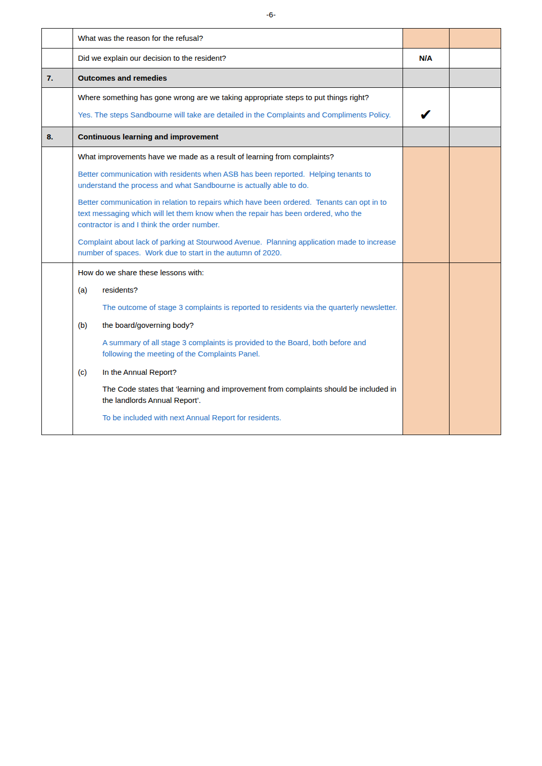-6-
| | What was the reason for the refusal? | | |
| | Did we explain our decision to the resident? | N/A | |
| 7. | Outcomes and remedies | | |
| | Where something has gone wrong are we taking appropriate steps to put things right? Yes. The steps Sandbourne will take are detailed in the Complaints and Compliments Policy. | ✔ | |
| 8. | Continuous learning and improvement | | |
| | What improvements have we made as a result of learning from complaints? Better communication with residents when ASB has been reported. Helping tenants to understand the process and what Sandbourne is actually able to do. Better communication in relation to repairs which have been ordered. Tenants can opt in to text messaging which will let them know when the repair has been ordered, who the contractor is and I think the order number. Complaint about lack of parking at Stourwood Avenue. Planning application made to increase number of spaces. Work due to start in the autumn of 2020. | | |
| | How do we share these lessons with: (a) residents? The outcome of stage 3 complaints is reported to residents via the quarterly newsletter. (b) the board/governing body? A summary of all stage 3 complaints is provided to the Board, both before and following the meeting of the Complaints Panel. (c) In the Annual Report? The Code states that ‘learning and improvement from complaints should be included in the landlords Annual Report’. To be included with next Annual Report for residents. | | |